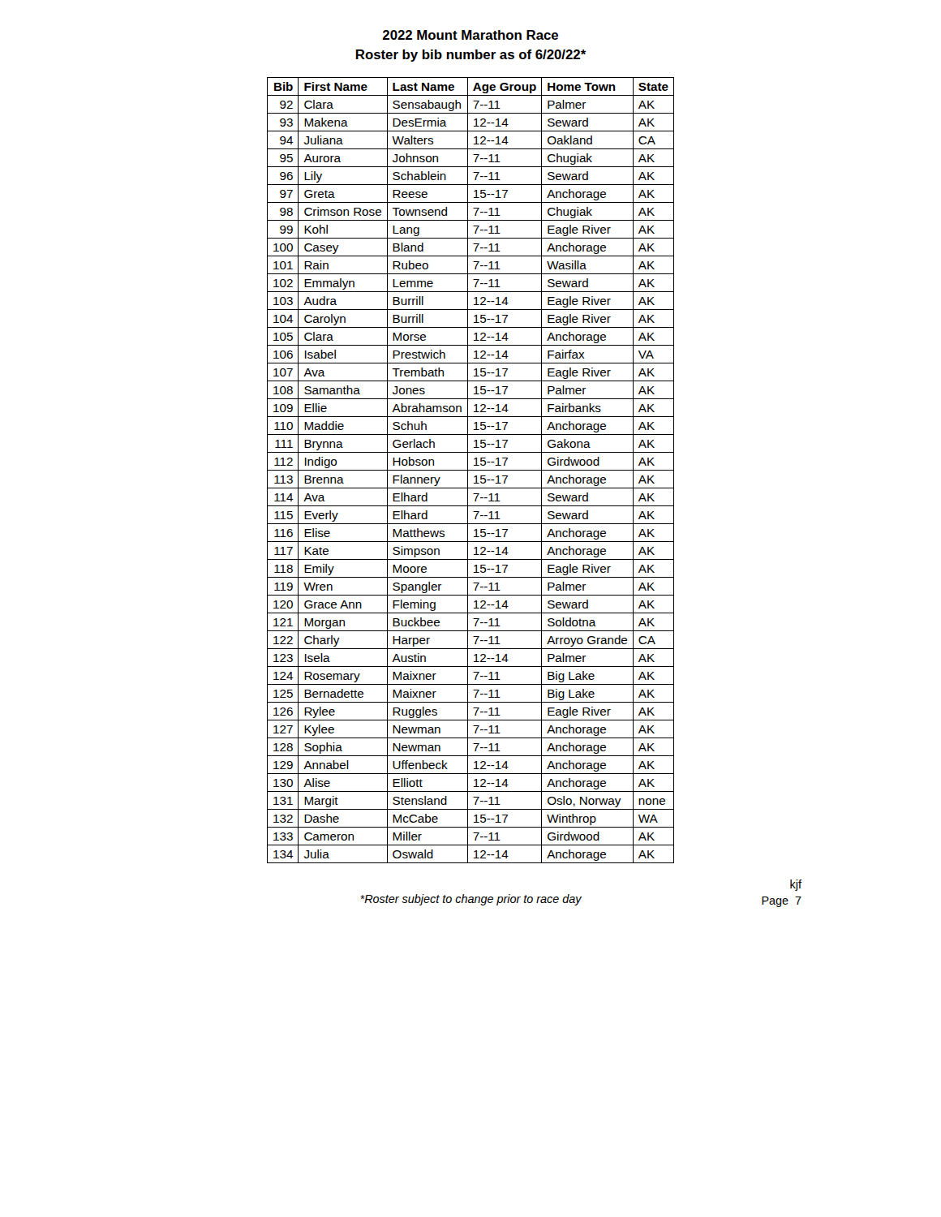2022 Mount Marathon Race
Roster by bib number as of 6/20/22*
| Bib | First Name | Last Name | Age Group | Home Town | State |
| --- | --- | --- | --- | --- | --- |
| 92 | Clara | Sensabaugh | 7--11 | Palmer | AK |
| 93 | Makena | DesErmia | 12--14 | Seward | AK |
| 94 | Juliana | Walters | 12--14 | Oakland | CA |
| 95 | Aurora | Johnson | 7--11 | Chugiak | AK |
| 96 | Lily | Schablein | 7--11 | Seward | AK |
| 97 | Greta | Reese | 15--17 | Anchorage | AK |
| 98 | Crimson Rose | Townsend | 7--11 | Chugiak | AK |
| 99 | Kohl | Lang | 7--11 | Eagle River | AK |
| 100 | Casey | Bland | 7--11 | Anchorage | AK |
| 101 | Rain | Rubeo | 7--11 | Wasilla | AK |
| 102 | Emmalyn | Lemme | 7--11 | Seward | AK |
| 103 | Audra | Burrill | 12--14 | Eagle River | AK |
| 104 | Carolyn | Burrill | 15--17 | Eagle River | AK |
| 105 | Clara | Morse | 12--14 | Anchorage | AK |
| 106 | Isabel | Prestwich | 12--14 | Fairfax | VA |
| 107 | Ava | Trembath | 15--17 | Eagle River | AK |
| 108 | Samantha | Jones | 15--17 | Palmer | AK |
| 109 | Ellie | Abrahamson | 12--14 | Fairbanks | AK |
| 110 | Maddie | Schuh | 15--17 | Anchorage | AK |
| 111 | Brynna | Gerlach | 15--17 | Gakona | AK |
| 112 | Indigo | Hobson | 15--17 | Girdwood | AK |
| 113 | Brenna | Flannery | 15--17 | Anchorage | AK |
| 114 | Ava | Elhard | 7--11 | Seward | AK |
| 115 | Everly | Elhard | 7--11 | Seward | AK |
| 116 | Elise | Matthews | 15--17 | Anchorage | AK |
| 117 | Kate | Simpson | 12--14 | Anchorage | AK |
| 118 | Emily | Moore | 15--17 | Eagle River | AK |
| 119 | Wren | Spangler | 7--11 | Palmer | AK |
| 120 | Grace Ann | Fleming | 12--14 | Seward | AK |
| 121 | Morgan | Buckbee | 7--11 | Soldotna | AK |
| 122 | Charly | Harper | 7--11 | Arroyo Grande | CA |
| 123 | Isela | Austin | 12--14 | Palmer | AK |
| 124 | Rosemary | Maixner | 7--11 | Big Lake | AK |
| 125 | Bernadette | Maixner | 7--11 | Big Lake | AK |
| 126 | Rylee | Ruggles | 7--11 | Eagle River | AK |
| 127 | Kylee | Newman | 7--11 | Anchorage | AK |
| 128 | Sophia | Newman | 7--11 | Anchorage | AK |
| 129 | Annabel | Uffenbeck | 12--14 | Anchorage | AK |
| 130 | Alise | Elliott | 12--14 | Anchorage | AK |
| 131 | Margit | Stensland | 7--11 | Oslo, Norway | none |
| 132 | Dashe | McCabe | 15--17 | Winthrop | WA |
| 133 | Cameron | Miller | 7--11 | Girdwood | AK |
| 134 | Julia | Oswald | 12--14 | Anchorage | AK |
kjf
Page 7
*Roster subject to change prior to race day